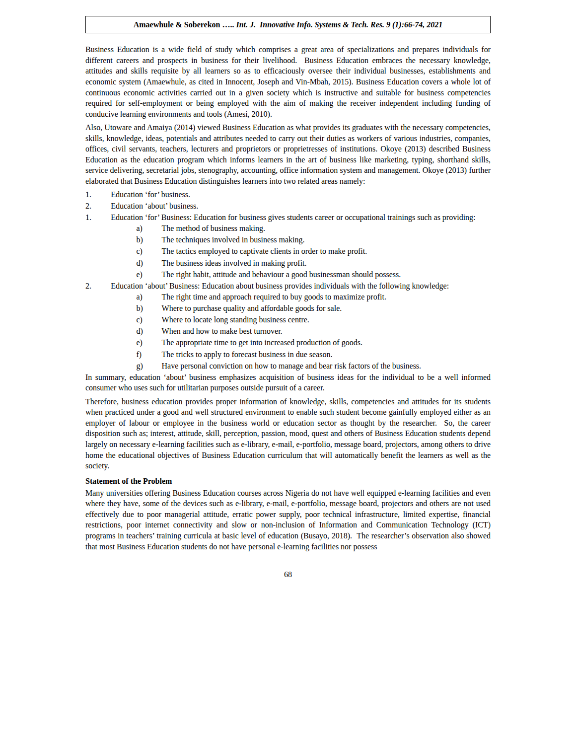Amaewhule & Soberekon ….. Int. J. Innovative Info. Systems & Tech. Res. 9 (1):66-74, 2021
Business Education is a wide field of study which comprises a great area of specializations and prepares individuals for different careers and prospects in business for their livelihood. Business Education embraces the necessary knowledge, attitudes and skills requisite by all learners so as to efficaciously oversee their individual businesses, establishments and economic system (Amaewhule, as cited in Innocent, Joseph and Vin-Mbah, 2015). Business Education covers a whole lot of continuous economic activities carried out in a given society which is instructive and suitable for business competencies required for self-employment or being employed with the aim of making the receiver independent including funding of conducive learning environments and tools (Amesi, 2010).
Also, Utoware and Amaiya (2014) viewed Business Education as what provides its graduates with the necessary competencies, skills, knowledge, ideas, potentials and attributes needed to carry out their duties as workers of various industries, companies, offices, civil servants, teachers, lecturers and proprietors or proprietresses of institutions. Okoye (2013) described Business Education as the education program which informs learners in the art of business like marketing, typing, shorthand skills, service delivering, secretarial jobs, stenography, accounting, office information system and management. Okoye (2013) further elaborated that Business Education distinguishes learners into two related areas namely:
1. Education ‘for’ business.
2. Education ‘about’ business.
1. Education ‘for’ Business: Education for business gives students career or occupational trainings such as providing:
a) The method of business making.
b) The techniques involved in business making.
c) The tactics employed to captivate clients in order to make profit.
d) The business ideas involved in making profit.
e) The right habit, attitude and behaviour a good businessman should possess.
2. Education ‘about’ Business: Education about business provides individuals with the following knowledge:
a) The right time and approach required to buy goods to maximize profit.
b) Where to purchase quality and affordable goods for sale.
c) Where to locate long standing business centre.
d) When and how to make best turnover.
e) The appropriate time to get into increased production of goods.
f) The tricks to apply to forecast business in due season.
g) Have personal conviction on how to manage and bear risk factors of the business.
In summary, education ‘about’ business emphasizes acquisition of business ideas for the individual to be a well informed consumer who uses such for utilitarian purposes outside pursuit of a career.
Therefore, business education provides proper information of knowledge, skills, competencies and attitudes for its students when practiced under a good and well structured environment to enable such student become gainfully employed either as an employer of labour or employee in the business world or education sector as thought by the researcher. So, the career disposition such as; interest, attitude, skill, perception, passion, mood, quest and others of Business Education students depend largely on necessary e-learning facilities such as e-library, e-mail, e-portfolio, message board, projectors, among others to drive home the educational objectives of Business Education curriculum that will automatically benefit the learners as well as the society.
Statement of the Problem
Many universities offering Business Education courses across Nigeria do not have well equipped e-learning facilities and even where they have, some of the devices such as e-library, e-mail, e-portfolio, message board, projectors and others are not used effectively due to poor managerial attitude, erratic power supply, poor technical infrastructure, limited expertise, financial restrictions, poor internet connectivity and slow or non-inclusion of Information and Communication Technology (ICT) programs in teachers’ training curricula at basic level of education (Busayo, 2018). The researcher’s observation also showed that most Business Education students do not have personal e-learning facilities nor possess
68